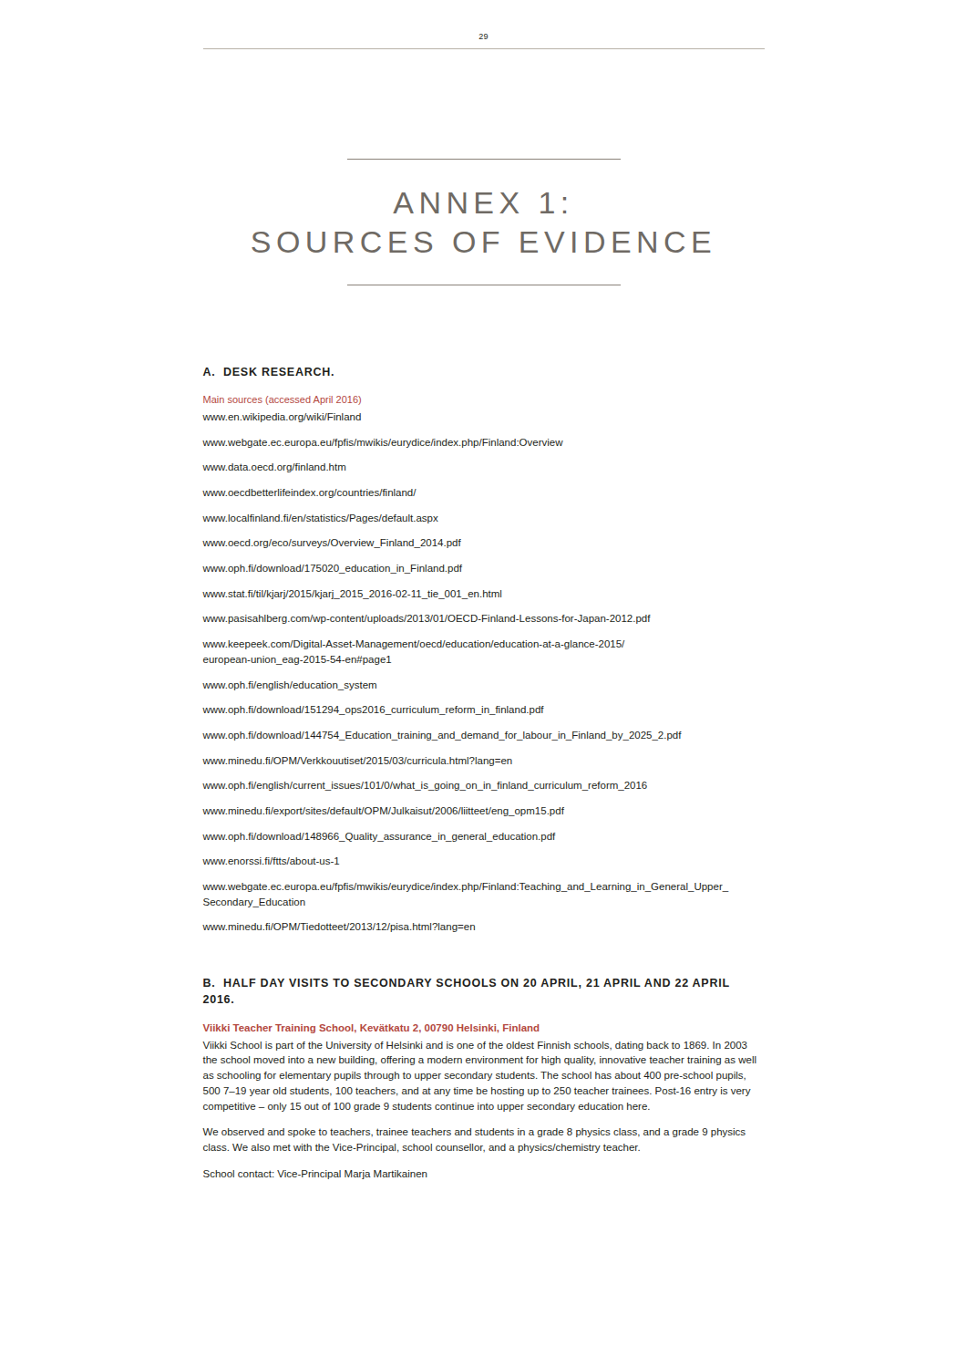29
Annex 1:Sources of Evidence
A. Desk research.
Main sources (accessed April 2016)
www.en.wikipedia.org/wiki/Finland
www.webgate.ec.europa.eu/fpfis/mwikis/eurydice/index.php/Finland:Overview
www.data.oecd.org/finland.htm
www.oecdbetterlifeindex.org/countries/finland/
www.localfinland.fi/en/statistics/Pages/default.aspx
www.oecd.org/eco/surveys/Overview_Finland_2014.pdf
www.oph.fi/download/175020_education_in_Finland.pdf
www.stat.fi/til/kjarj/2015/kjarj_2015_2016-02-11_tie_001_en.html
www.pasisahlberg.com/wp-content/uploads/2013/01/OECD-Finland-Lessons-for-Japan-2012.pdf
www.keepeek.com/Digital-Asset-Management/oecd/education/education-at-a-glance-2015/
european-union_eag-2015-54-en#page1
www.oph.fi/english/education_system
www.oph.fi/download/151294_ops2016_curriculum_reform_in_finland.pdf
www.oph.fi/download/144754_Education_training_and_demand_for_labour_in_Finland_by_2025_2.pdf
www.minedu.fi/OPM/Verkkouutiset/2015/03/curricula.html?lang=en
www.oph.fi/english/current_issues/101/0/what_is_going_on_in_finland_curriculum_reform_2016
www.minedu.fi/export/sites/default/OPM/Julkaisut/2006/liitteet/eng_opm15.pdf
www.oph.fi/download/148966_Quality_assurance_in_general_education.pdf
www.enorssi.fi/ftts/about-us-1
www.webgate.ec.europa.eu/fpfis/mwikis/eurydice/index.php/Finland:Teaching_and_Learning_in_General_Upper_
Secondary_Education
www.minedu.fi/OPM/Tiedotteet/2013/12/pisa.html?lang=en
B. Half day visits to secondary schools on 20 April, 21 April and 22 April 2016.
Viikki Teacher Training School, Kevätkatu 2, 00790 Helsinki, Finland
Viikki School is part of the University of Helsinki and is one of the oldest Finnish schools, dating back to 1869. In 2003 the school moved into a new building, offering a modern environment for high quality, innovative teacher training as well as schooling for elementary pupils through to upper secondary students. The school has about 400 pre-school pupils, 500 7–19 year old students, 100 teachers, and at any time be hosting up to 250 teacher trainees. Post-16 entry is very competitive – only 15 out of 100 grade 9 students continue into upper secondary education here.
We observed and spoke to teachers, trainee teachers and students in a grade 8 physics class, and a grade 9 physics class. We also met with the Vice-Principal, school counsellor, and a physics/chemistry teacher.
School contact: Vice-Principal Marja Martikainen